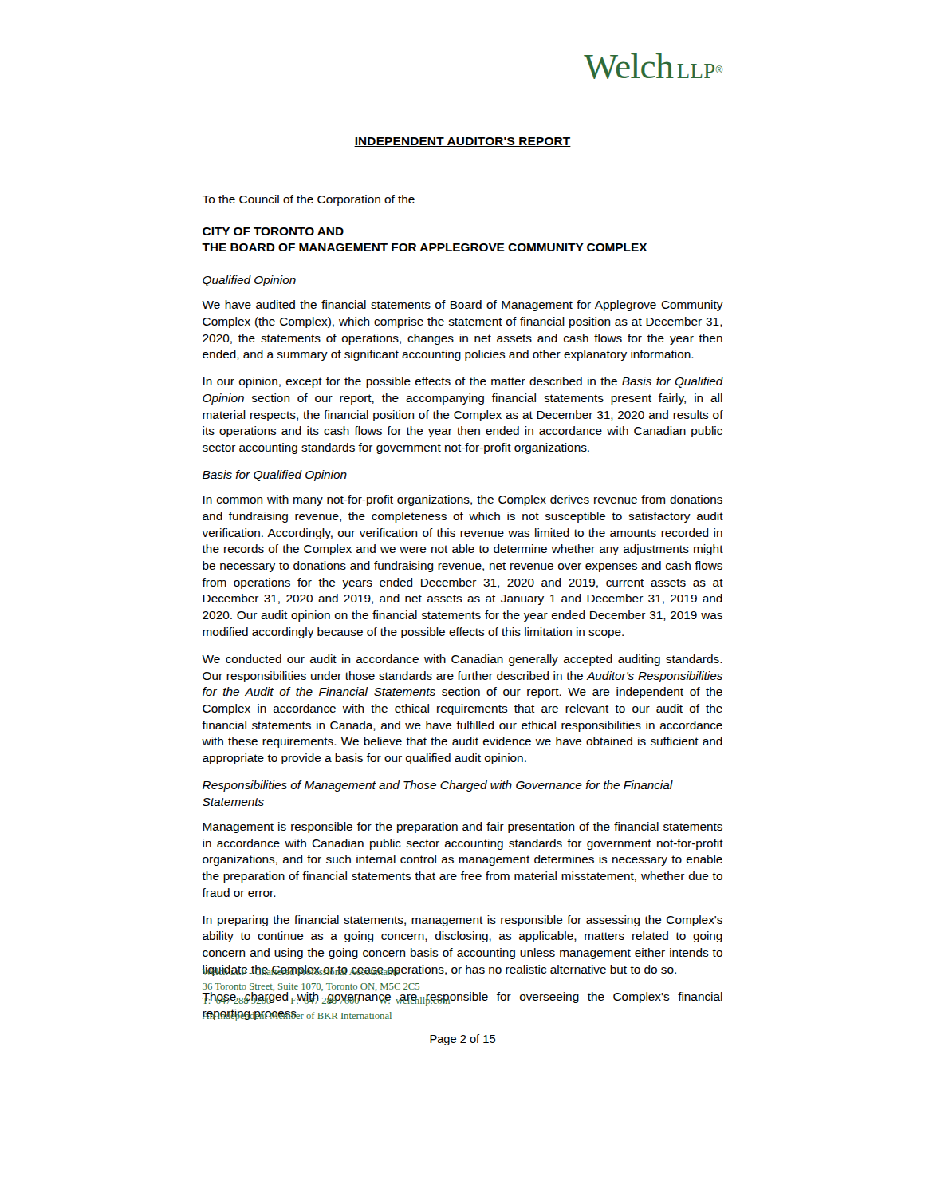Welch LLP®
INDEPENDENT AUDITOR'S REPORT
To the Council of the Corporation of the
CITY OF TORONTO AND
THE BOARD OF MANAGEMENT FOR APPLEGROVE COMMUNITY COMPLEX
Qualified Opinion
We have audited the financial statements of Board of Management for Applegrove Community Complex (the Complex), which comprise the statement of financial position as at December 31, 2020, the statements of operations, changes in net assets and cash flows for the year then ended, and a summary of significant accounting policies and other explanatory information.
In our opinion, except for the possible effects of the matter described in the Basis for Qualified Opinion section of our report, the accompanying financial statements present fairly, in all material respects, the financial position of the Complex as at December 31, 2020 and results of its operations and its cash flows for the year then ended in accordance with Canadian public sector accounting standards for government not-for-profit organizations.
Basis for Qualified Opinion
In common with many not-for-profit organizations, the Complex derives revenue from donations and fundraising revenue, the completeness of which is not susceptible to satisfactory audit verification. Accordingly, our verification of this revenue was limited to the amounts recorded in the records of the Complex and we were not able to determine whether any adjustments might be necessary to donations and fundraising revenue, net revenue over expenses and cash flows from operations for the years ended December 31, 2020 and 2019, current assets as at December 31, 2020 and 2019, and net assets as at January 1 and December 31, 2019 and 2020. Our audit opinion on the financial statements for the year ended December 31, 2019 was modified accordingly because of the possible effects of this limitation in scope.
We conducted our audit in accordance with Canadian generally accepted auditing standards. Our responsibilities under those standards are further described in the Auditor's Responsibilities for the Audit of the Financial Statements section of our report. We are independent of the Complex in accordance with the ethical requirements that are relevant to our audit of the financial statements in Canada, and we have fulfilled our ethical responsibilities in accordance with these requirements. We believe that the audit evidence we have obtained is sufficient and appropriate to provide a basis for our qualified audit opinion.
Responsibilities of Management and Those Charged with Governance for the Financial Statements
Management is responsible for the preparation and fair presentation of the financial statements in accordance with Canadian public sector accounting standards for government not-for-profit organizations, and for such internal control as management determines is necessary to enable the preparation of financial statements that are free from material misstatement, whether due to fraud or error.
In preparing the financial statements, management is responsible for assessing the Complex's ability to continue as a going concern, disclosing, as applicable, matters related to going concern and using the going concern basis of accounting unless management either intends to liquidate the Complex or to cease operations, or has no realistic alternative but to do so.
Those charged with governance are responsible for overseeing the Complex's financial reporting process.
Welch LLP - Chartered Professional Accountants
36 Toronto Street, Suite 1070, Toronto ON, M5C 2C5
T: 647 288 9200 F: 647 288 7600 W: welchllp.com
An Independent Member of BKR International
Page 2 of 15